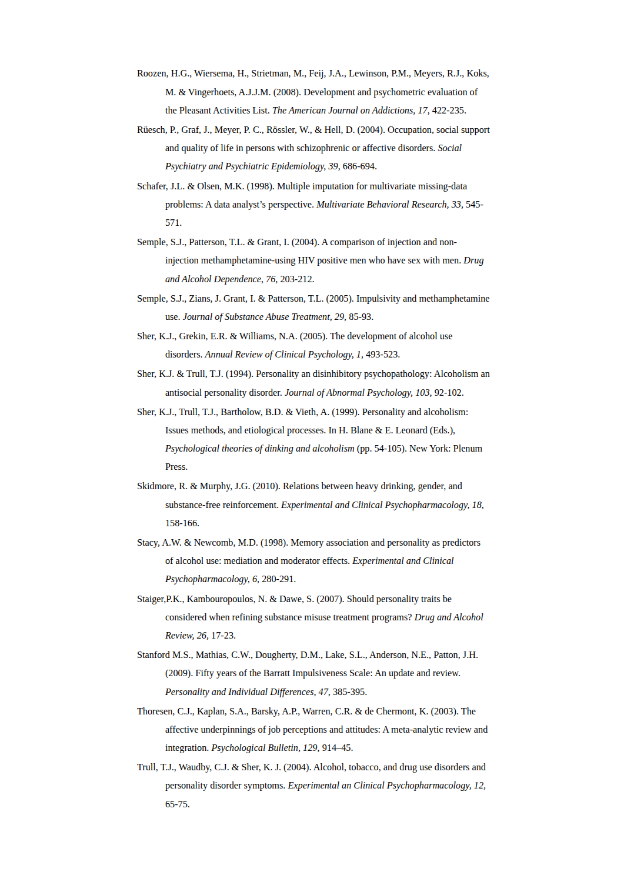Roozen, H.G., Wiersema, H., Strietman, M., Feij, J.A., Lewinson, P.M., Meyers, R.J., Koks, M. & Vingerhoets, A.J.J.M. (2008). Development and psychometric evaluation of the Pleasant Activities List. The American Journal on Addictions, 17, 422-235.
Rüesch, P., Graf, J., Meyer, P. C., Rössler, W., & Hell, D. (2004). Occupation, social support and quality of life in persons with schizophrenic or affective disorders. Social Psychiatry and Psychiatric Epidemiology, 39, 686-694.
Schafer, J.L. & Olsen, M.K. (1998). Multiple imputation for multivariate missing-data problems: A data analyst’s perspective. Multivariate Behavioral Research, 33, 545-571.
Semple, S.J., Patterson, T.L. & Grant, I. (2004). A comparison of injection and non-injection methamphetamine-using HIV positive men who have sex with men. Drug and Alcohol Dependence, 76, 203-212.
Semple, S.J., Zians, J. Grant, I. & Patterson, T.L. (2005). Impulsivity and methamphetamine use. Journal of Substance Abuse Treatment, 29, 85-93.
Sher, K.J., Grekin, E.R. & Williams, N.A. (2005). The development of alcohol use disorders. Annual Review of Clinical Psychology, 1, 493-523.
Sher, K.J. & Trull, T.J. (1994). Personality an disinhibitory psychopathology: Alcoholism an antisocial personality disorder. Journal of Abnormal Psychology, 103, 92-102.
Sher, K.J., Trull, T.J., Bartholow, B.D. & Vieth, A. (1999). Personality and alcoholism: Issues methods, and etiological processes. In H. Blane & E. Leonard (Eds.), Psychological theories of dinking and alcoholism (pp. 54-105). New York: Plenum Press.
Skidmore, R. & Murphy, J.G. (2010). Relations between heavy drinking, gender, and substance-free reinforcement. Experimental and Clinical Psychopharmacology, 18, 158-166.
Stacy, A.W. & Newcomb, M.D. (1998). Memory association and personality as predictors of alcohol use: mediation and moderator effects. Experimental and Clinical Psychopharmacology, 6, 280-291.
Staiger,P.K., Kambouropoulos, N. & Dawe, S. (2007). Should personality traits be considered when refining substance misuse treatment programs? Drug and Alcohol Review, 26, 17-23.
Stanford M.S., Mathias, C.W., Dougherty, D.M., Lake, S.L., Anderson, N.E., Patton, J.H. (2009). Fifty years of the Barratt Impulsiveness Scale: An update and review. Personality and Individual Differences, 47, 385-395.
Thoresen, C.J., Kaplan, S.A., Barsky, A.P., Warren, C.R. & de Chermont, K. (2003). The affective underpinnings of job perceptions and attitudes: A meta-analytic review and integration. Psychological Bulletin, 129, 914–45.
Trull, T.J., Waudby, C.J. & Sher, K. J. (2004). Alcohol, tobacco, and drug use disorders and personality disorder symptoms. Experimental an Clinical Psychopharmacology, 12, 65-75.